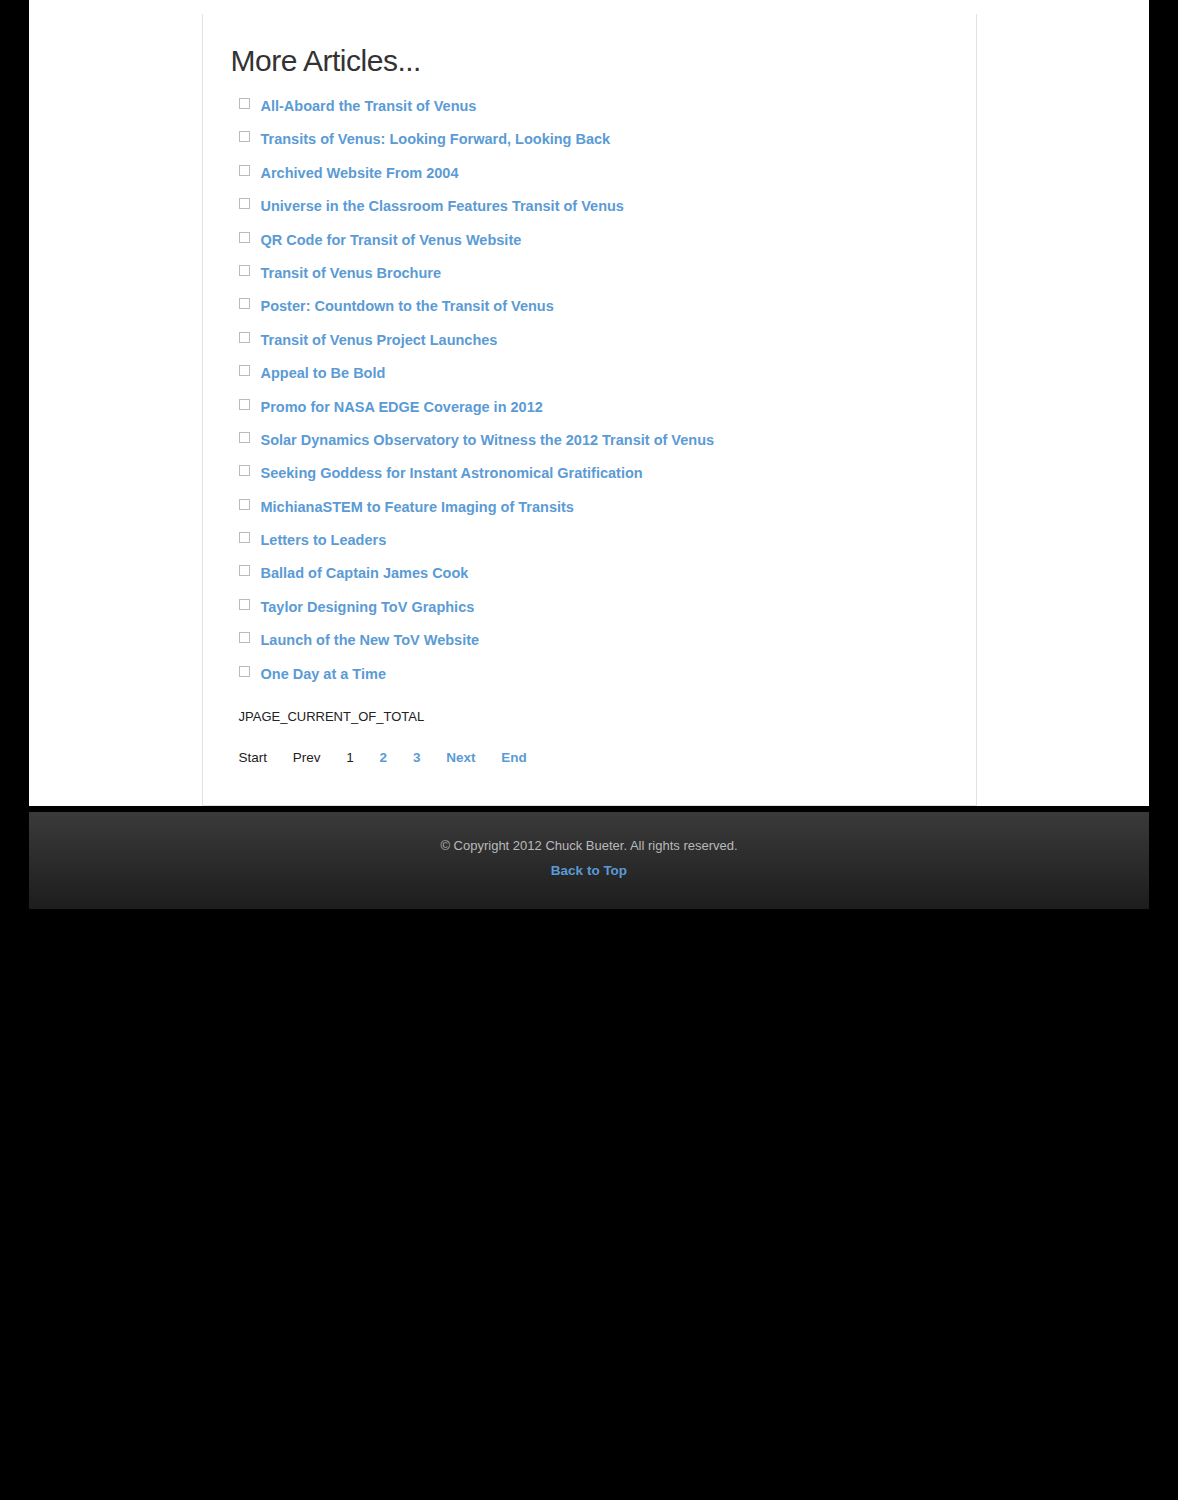More Articles...
All-Aboard the Transit of Venus
Transits of Venus: Looking Forward, Looking Back
Archived Website From 2004
Universe in the Classroom Features Transit of Venus
QR Code for Transit of Venus Website
Transit of Venus Brochure
Poster: Countdown to the Transit of Venus
Transit of Venus Project Launches
Appeal to Be Bold
Promo for NASA EDGE Coverage in 2012
Solar Dynamics Observatory to Witness the 2012 Transit of Venus
Seeking Goddess for Instant Astronomical Gratification
MichianaSTEM to Feature Imaging of Transits
Letters to Leaders
Ballad of Captain James Cook
Taylor Designing ToV Graphics
Launch of the New ToV Website
One Day at a Time
JPAGE_CURRENT_OF_TOTAL
Start Prev 1 2 3 Next End
© Copyright 2012 Chuck Bueter. All rights reserved.
Back to Top